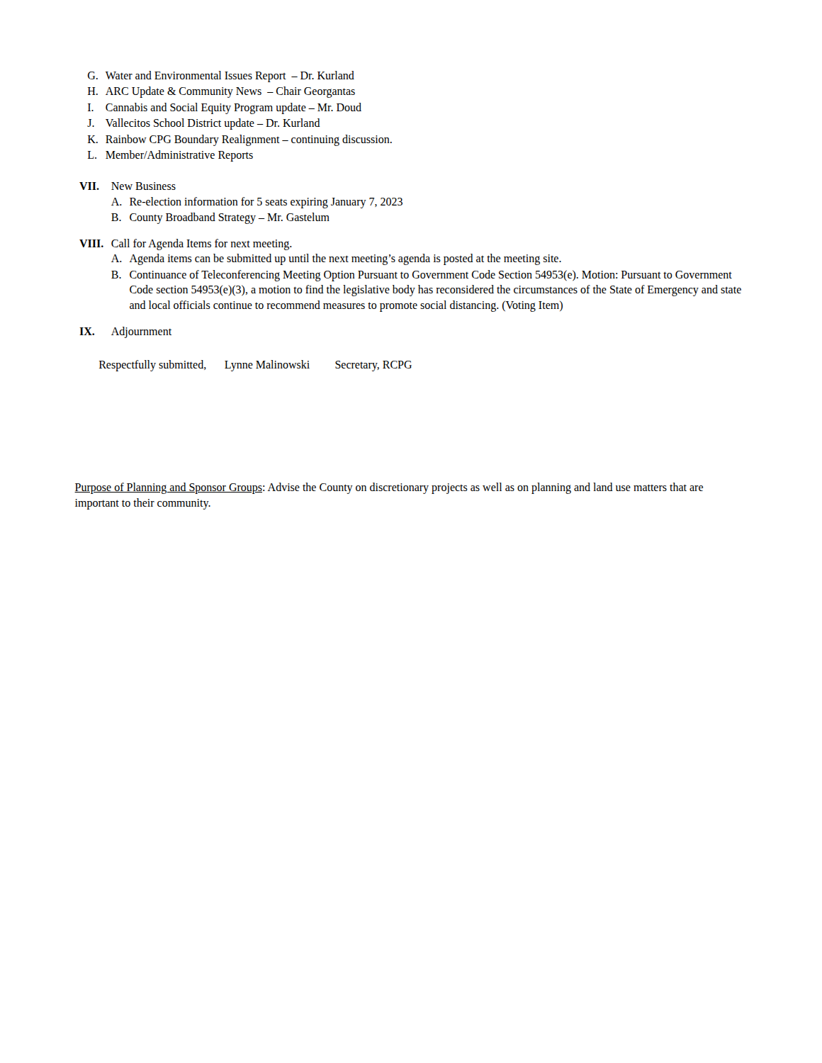G. Water and Environmental Issues Report – Dr. Kurland
H. ARC Update & Community News – Chair Georgantas
I. Cannabis and Social Equity Program update – Mr. Doud
J. Vallecitos School District update – Dr. Kurland
K. Rainbow CPG Boundary Realignment – continuing discussion.
L. Member/Administrative Reports
VII. New Business
A. Re-election information for 5 seats expiring January 7, 2023
B. County Broadband Strategy – Mr. Gastelum
VIII. Call for Agenda Items for next meeting.
A. Agenda items can be submitted up until the next meeting’s agenda is posted at the meeting site.
B. Continuance of Teleconferencing Meeting Option Pursuant to Government Code Section 54953(e). Motion: Pursuant to Government Code section 54953(e)(3), a motion to find the legislative body has reconsidered the circumstances of the State of Emergency and state and local officials continue to recommend measures to promote social distancing. (Voting Item)
IX. Adjournment
Respectfully submitted,Lynne Malinowski Secretary, RCPG
Purpose of Planning and Sponsor Groups: Advise the County on discretionary projects as well as on planning and land use matters that are important to their community.